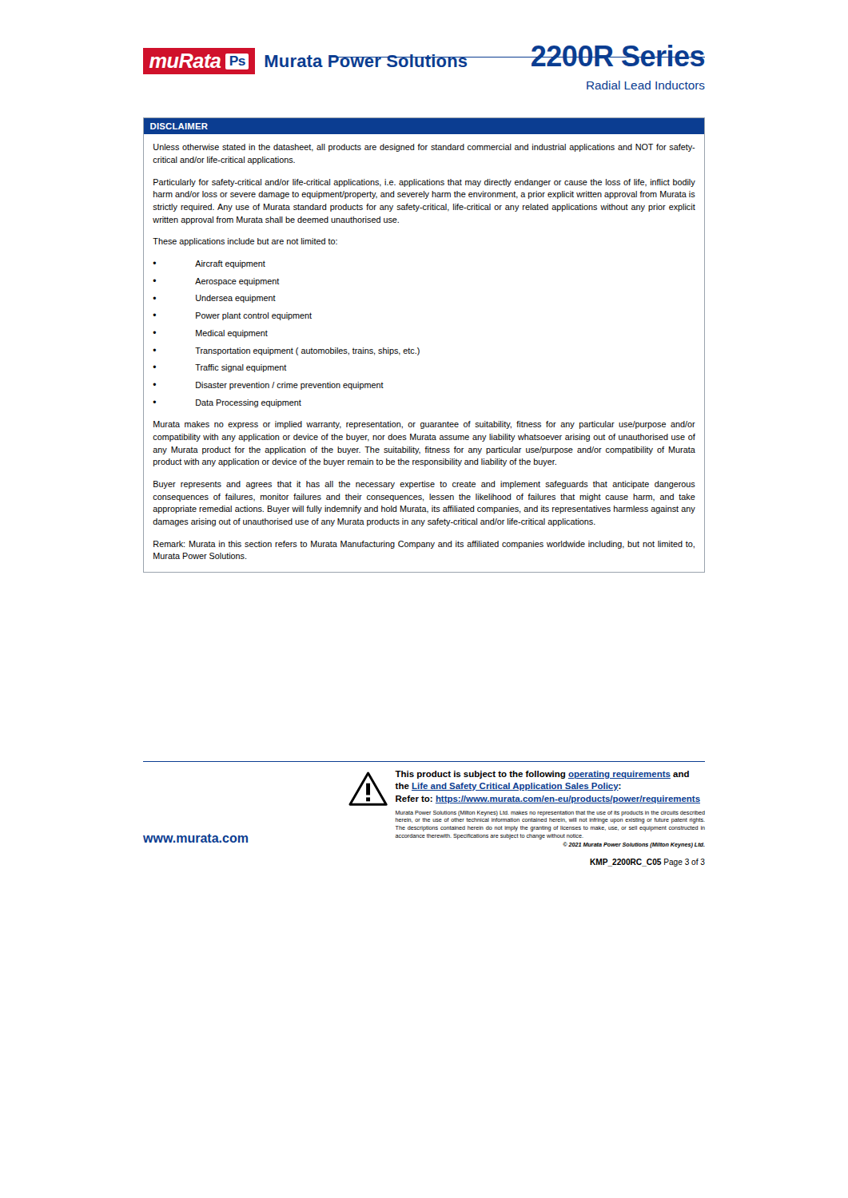muRata Ps Murata Power Solutions
2200R Series
Radial Lead Inductors
DISCLAIMER
Unless otherwise stated in the datasheet, all products are designed for standard commercial and industrial applications and NOT for safety-critical and/or life-critical applications.
Particularly for safety-critical and/or life-critical applications, i.e. applications that may directly endanger or cause the loss of life, inflict bodily harm and/or loss or severe damage to equipment/property, and severely harm the environment, a prior explicit written approval from Murata is strictly required. Any use of Murata standard products for any safety-critical, life-critical or any related applications without any prior explicit written approval from Murata shall be deemed unauthorised use.
These applications include but are not limited to:
Aircraft equipment
Aerospace equipment
Undersea equipment
Power plant control equipment
Medical equipment
Transportation equipment ( automobiles, trains, ships, etc.)
Traffic signal equipment
Disaster prevention / crime prevention equipment
Data Processing equipment
Murata makes no express or implied warranty, representation, or guarantee of suitability, fitness for any particular use/purpose and/or compatibility with any application or device of the buyer, nor does Murata assume any liability whatsoever arising out of unauthorised use of any Murata product for the application of the buyer. The suitability, fitness for any particular use/purpose and/or compatibility of Murata product with any application or device of the buyer remain to be the responsibility and liability of the buyer.
Buyer represents and agrees that it has all the necessary expertise to create and implement safeguards that anticipate dangerous consequences of failures, monitor failures and their consequences, lessen the likelihood of failures that might cause harm, and take appropriate remedial actions. Buyer will fully indemnify and hold Murata, its affiliated companies, and its representatives harmless against any damages arising out of unauthorised use of any Murata products in any safety-critical and/or life-critical applications.
Remark: Murata in this section refers to Murata Manufacturing Company and its affiliated companies worldwide including, but not limited to, Murata Power Solutions.
www.murata.com
This product is subject to the following operating requirements and the Life and Safety Critical Application Sales Policy:
Refer to: https://www.murata.com/en-eu/products/power/requirements
Murata Power Solutions (Milton Keynes) Ltd. makes no representation that the use of its products in the circuits described herein, or the use of other technical information contained herein, will not infringe upon existing or future patent rights. The descriptions contained herein do not imply the granting of licenses to make, use, or sell equipment constructed in accordance therewith. Specifications are subject to change without notice. © 2021 Murata Power Solutions (Milton Keynes) Ltd.
KMP_2200RC_C05 Page 3 of 3